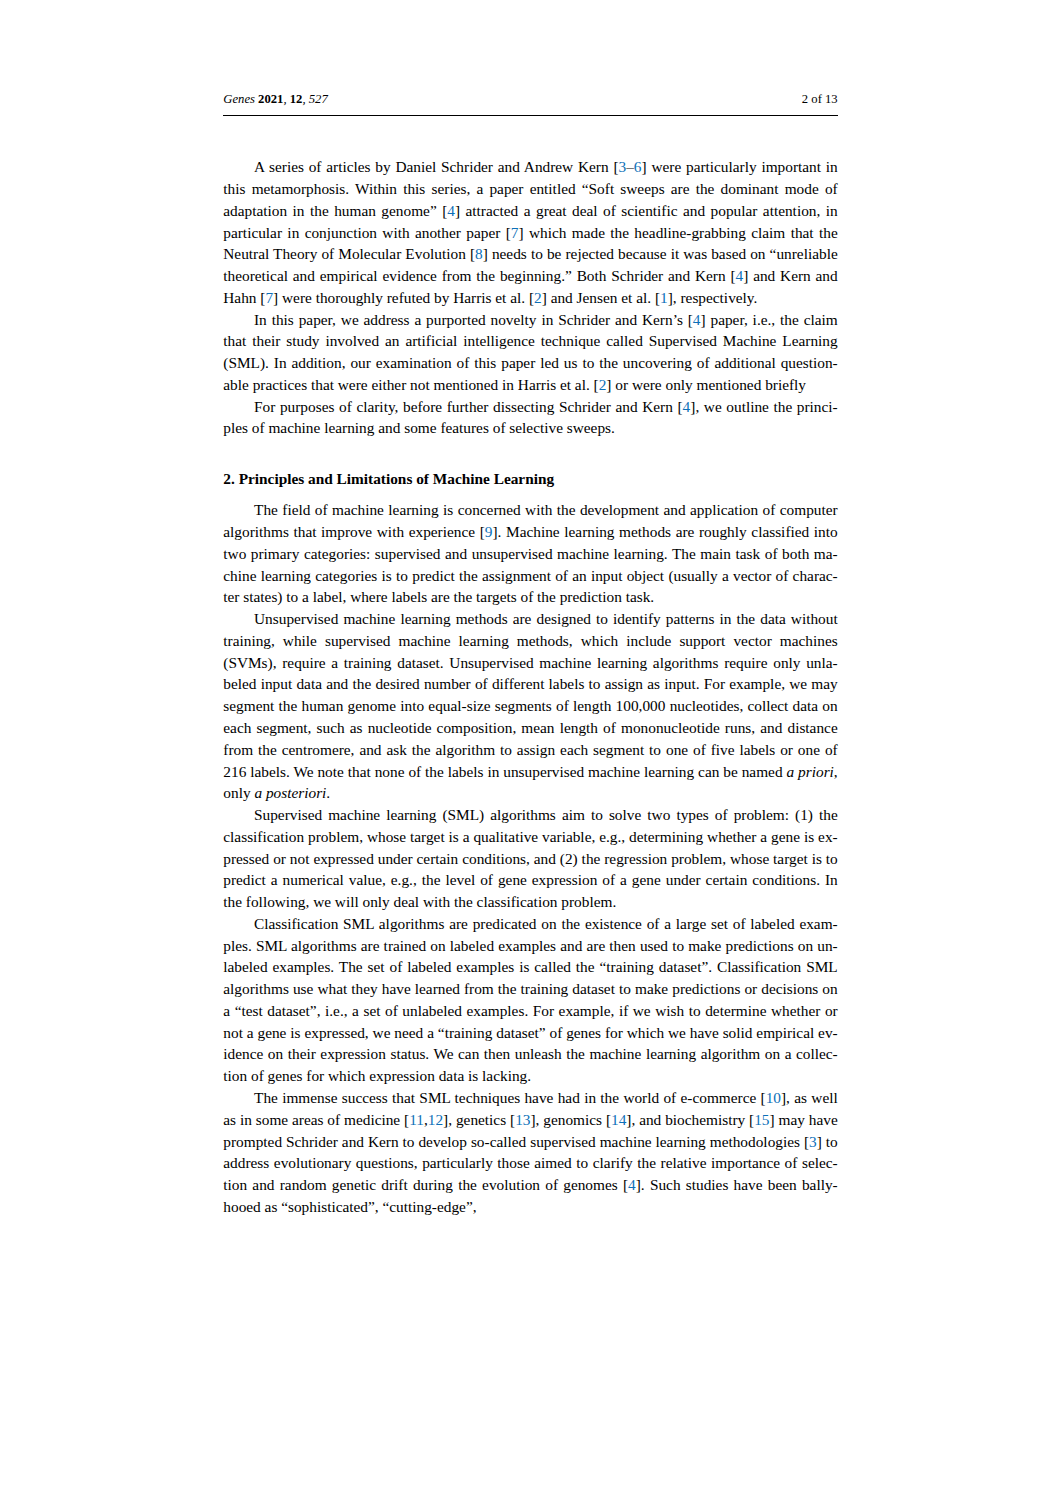Genes 2021, 12, 527
2 of 13
A series of articles by Daniel Schrider and Andrew Kern [3–6] were particularly important in this metamorphosis. Within this series, a paper entitled “Soft sweeps are the dominant mode of adaptation in the human genome” [4] attracted a great deal of scientific and popular attention, in particular in conjunction with another paper [7] which made the headline-grabbing claim that the Neutral Theory of Molecular Evolution [8] needs to be rejected because it was based on “unreliable theoretical and empirical evidence from the beginning.” Both Schrider and Kern [4] and Kern and Hahn [7] were thoroughly refuted by Harris et al. [2] and Jensen et al. [1], respectively.
In this paper, we address a purported novelty in Schrider and Kern’s [4] paper, i.e., the claim that their study involved an artificial intelligence technique called Supervised Machine Learning (SML). In addition, our examination of this paper led us to the uncovering of additional questionable practices that were either not mentioned in Harris et al. [2] or were only mentioned briefly
For purposes of clarity, before further dissecting Schrider and Kern [4], we outline the principles of machine learning and some features of selective sweeps.
2. Principles and Limitations of Machine Learning
The field of machine learning is concerned with the development and application of computer algorithms that improve with experience [9]. Machine learning methods are roughly classified into two primary categories: supervised and unsupervised machine learning. The main task of both machine learning categories is to predict the assignment of an input object (usually a vector of character states) to a label, where labels are the targets of the prediction task.
Unsupervised machine learning methods are designed to identify patterns in the data without training, while supervised machine learning methods, which include support vector machines (SVMs), require a training dataset. Unsupervised machine learning algorithms require only unlabeled input data and the desired number of different labels to assign as input. For example, we may segment the human genome into equal-size segments of length 100,000 nucleotides, collect data on each segment, such as nucleotide composition, mean length of mononucleotide runs, and distance from the centromere, and ask the algorithm to assign each segment to one of five labels or one of 216 labels. We note that none of the labels in unsupervised machine learning can be named a priori, only a posteriori.
Supervised machine learning (SML) algorithms aim to solve two types of problem: (1) the classification problem, whose target is a qualitative variable, e.g., determining whether a gene is expressed or not expressed under certain conditions, and (2) the regression problem, whose target is to predict a numerical value, e.g., the level of gene expression of a gene under certain conditions. In the following, we will only deal with the classification problem.
Classification SML algorithms are predicated on the existence of a large set of labeled examples. SML algorithms are trained on labeled examples and are then used to make predictions on unlabeled examples. The set of labeled examples is called the “training dataset”. Classification SML algorithms use what they have learned from the training dataset to make predictions or decisions on a “test dataset”, i.e., a set of unlabeled examples. For example, if we wish to determine whether or not a gene is expressed, we need a “training dataset” of genes for which we have solid empirical evidence on their expression status. We can then unleash the machine learning algorithm on a collection of genes for which expression data is lacking.
The immense success that SML techniques have had in the world of e-commerce [10], as well as in some areas of medicine [11,12], genetics [13], genomics [14], and biochemistry [15] may have prompted Schrider and Kern to develop so-called supervised machine learning methodologies [3] to address evolutionary questions, particularly those aimed to clarify the relative importance of selection and random genetic drift during the evolution of genomes [4]. Such studies have been ballyhooed as “sophisticated”, “cutting-edge”,